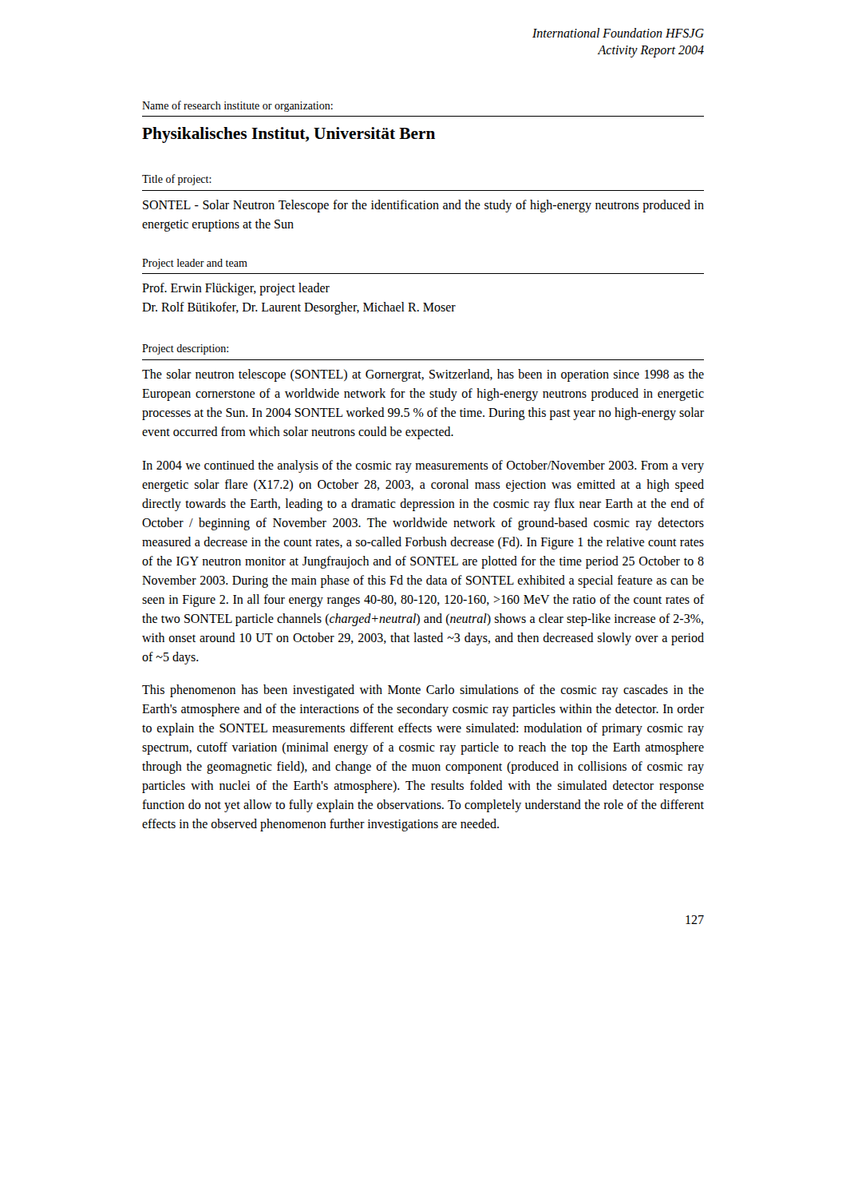International Foundation HFSJG
Activity Report 2004
Name of research institute or organization:
Physikalisches Institut, Universität Bern
Title of project:
SONTEL - Solar Neutron Telescope for the identification and the study of high-energy neutrons produced in energetic eruptions at the Sun
Project leader and team
Prof. Erwin Flückiger, project leader
Dr. Rolf Bütikofer, Dr. Laurent Desorgher, Michael R. Moser
Project description:
The solar neutron telescope (SONTEL) at Gornergrat, Switzerland, has been in operation since 1998 as the European cornerstone of a worldwide network for the study of high-energy neutrons produced in energetic processes at the Sun. In 2004 SONTEL worked 99.5 % of the time. During this past year no high-energy solar event occurred from which solar neutrons could be expected.
In 2004 we continued the analysis of the cosmic ray measurements of October/November 2003. From a very energetic solar flare (X17.2) on October 28, 2003, a coronal mass ejection was emitted at a high speed directly towards the Earth, leading to a dramatic depression in the cosmic ray flux near Earth at the end of October / beginning of November 2003. The worldwide network of ground-based cosmic ray detectors measured a decrease in the count rates, a so-called Forbush decrease (Fd). In Figure 1 the relative count rates of the IGY neutron monitor at Jungfraujoch and of SONTEL are plotted for the time period 25 October to 8 November 2003. During the main phase of this Fd the data of SONTEL exhibited a special feature as can be seen in Figure 2. In all four energy ranges 40-80, 80-120, 120-160, >160 MeV the ratio of the count rates of the two SONTEL particle channels (charged+neutral) and (neutral) shows a clear step-like increase of 2-3%, with onset around 10 UT on October 29, 2003, that lasted ~3 days, and then decreased slowly over a period of ~5 days.
This phenomenon has been investigated with Monte Carlo simulations of the cosmic ray cascades in the Earth's atmosphere and of the interactions of the secondary cosmic ray particles within the detector. In order to explain the SONTEL measurements different effects were simulated: modulation of primary cosmic ray spectrum, cutoff variation (minimal energy of a cosmic ray particle to reach the top the Earth atmosphere through the geomagnetic field), and change of the muon component (produced in collisions of cosmic ray particles with nuclei of the Earth's atmosphere). The results folded with the simulated detector response function do not yet allow to fully explain the observations. To completely understand the role of the different effects in the observed phenomenon further investigations are needed.
127